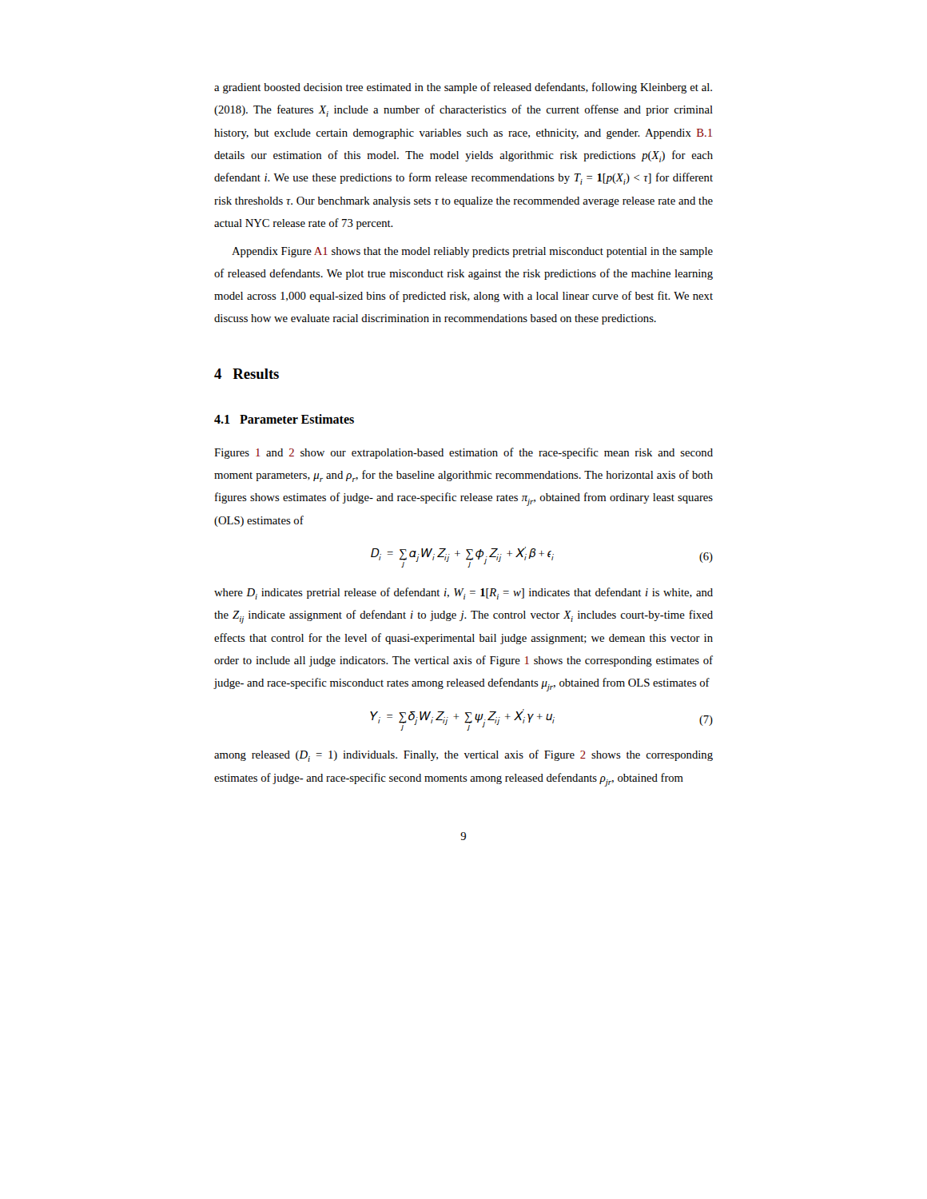a gradient boosted decision tree estimated in the sample of released defendants, following Kleinberg et al. (2018). The features Xi include a number of characteristics of the current offense and prior criminal history, but exclude certain demographic variables such as race, ethnicity, and gender. Appendix B.1 details our estimation of this model. The model yields algorithmic risk predictions p(Xi) for each defendant i. We use these predictions to form release recommendations by Ti = 1[p(Xi) < τ] for different risk thresholds τ. Our benchmark analysis sets τ to equalize the recommended average release rate and the actual NYC release rate of 73 percent.
Appendix Figure A1 shows that the model reliably predicts pretrial misconduct potential in the sample of released defendants. We plot true misconduct risk against the risk predictions of the machine learning model across 1,000 equal-sized bins of predicted risk, along with a local linear curve of best fit. We next discuss how we evaluate racial discrimination in recommendations based on these predictions.
4 Results
4.1 Parameter Estimates
Figures 1 and 2 show our extrapolation-based estimation of the race-specific mean risk and second moment parameters, μr and ρr, for the baseline algorithmic recommendations. The horizontal axis of both figures shows estimates of judge- and race-specific release rates πjr, obtained from ordinary least squares (OLS) estimates of
Di = ∑j αj Wi Zij + ∑j ϕj Zij + Xi′ β + ϵi (6)
where Di indicates pretrial release of defendant i, Wi = 1[Ri = w] indicates that defendant i is white, and the Zij indicate assignment of defendant i to judge j. The control vector Xi includes court-by-time fixed effects that control for the level of quasi-experimental bail judge assignment; we demean this vector in order to include all judge indicators. The vertical axis of Figure 1 shows the corresponding estimates of judge- and race-specific misconduct rates among released defendants μjr, obtained from OLS estimates of
Yi = ∑j δj Wi Zij + ∑j ψj Zij + Xi′ γ + ui (7)
among released (Di = 1) individuals. Finally, the vertical axis of Figure 2 shows the corresponding estimates of judge- and race-specific second moments among released defendants ρjr, obtained from
9